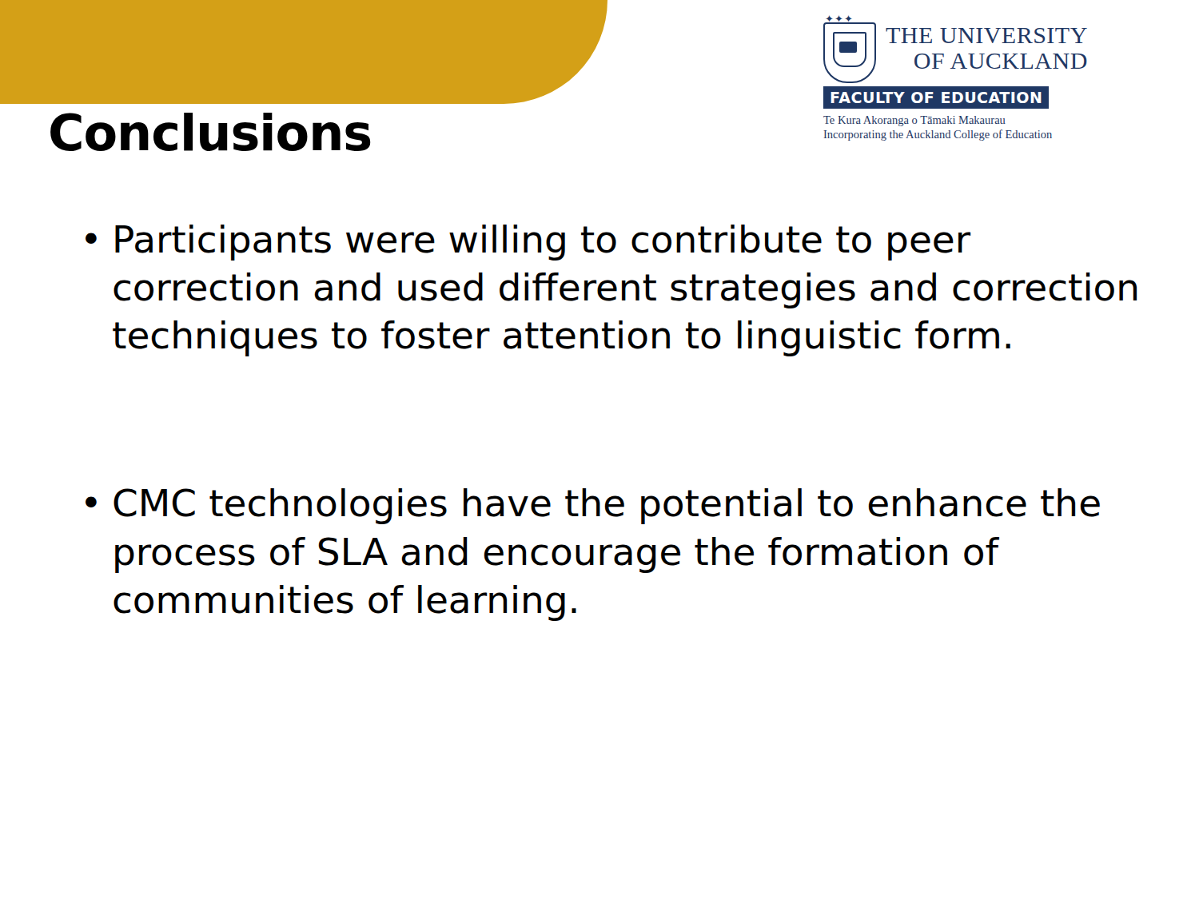✦✦✦
THE UNIVERSITY OF AUCKLAND
FACULTY OF EDUCATION
Te Kura Akoranga o Tāmaki Makaurau
Incorporating the Auckland College of Education
Conclusions
Participants were willing to contribute to peer correction and used different strategies and correction techniques to foster attention to linguistic form.
CMC technologies have the potential to enhance the process of SLA and encourage the formation of communities of learning.